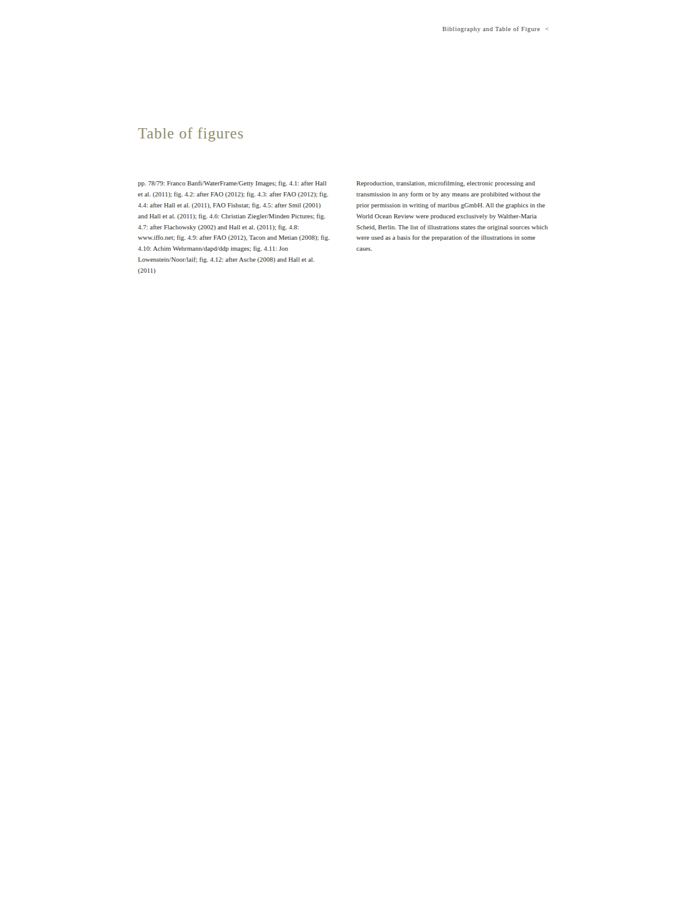Bibliography and Table of Figure <
Table of figures
pp. 78/79: Franco Banfi/WaterFrame/Getty Images; fig. 4.1: after Hall et al. (2011); fig. 4.2: after FAO (2012); fig. 4.3: after FAO (2012); fig. 4.4: after Hall et al. (2011), FAO Fishstat; fig. 4.5: after Smil (2001) and Hall et al. (2011); fig. 4.6: Christian Ziegler/Minden Pictures; fig. 4.7: after Flachowsky (2002) and Hall et al. (2011); fig. 4.8: www.iffo.net; fig. 4.9: after FAO (2012), Tacon and Metian (2008); fig. 4.10: Achim Wehrmann/dapd/ddp images; fig. 4.11: Jon Lowenstein/Noor/laif; fig. 4.12: after Asche (2008) and Hall et al. (2011)
Reproduction, translation, microfilming, electronic processing and transmission in any form or by any means are prohibited without the prior permission in writing of maribus gGmbH. All the graphics in the World Ocean Review were produced exclusively by Walther-Maria Scheid, Berlin. The list of illustrations states the original sources which were used as a basis for the preparation of the illustrations in some cases.